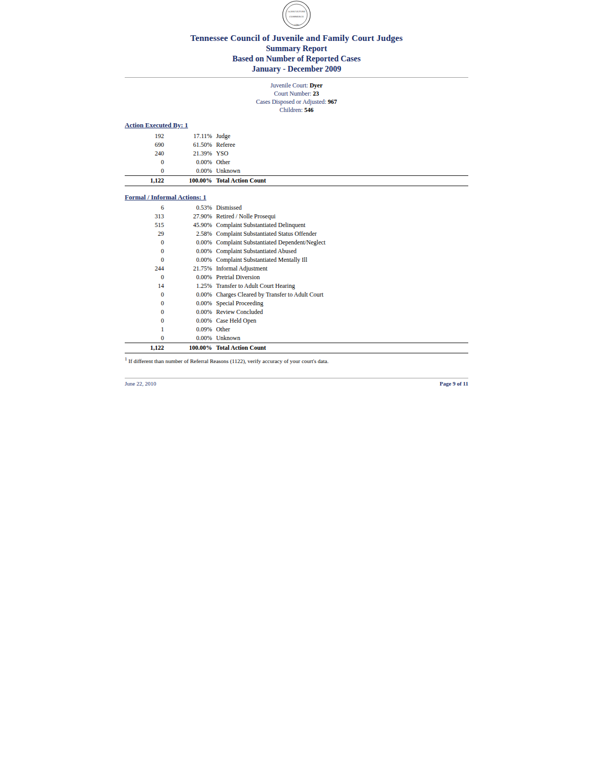AGRICULTURE COMMERCE 1796
Tennessee Council of Juvenile and Family Court Judges
Summary Report
Based on Number of Reported Cases
January - December 2009
Juvenile Court: Dyer
Court Number: 23
Cases Disposed or Adjusted: 967
Children: 546
Action Executed By: 1
| 192 | 17.11% | Judge |
| 690 | 61.50% | Referee |
| 240 | 21.39% | YSO |
| 0 | 0.00% | Other |
| 0 | 0.00% | Unknown |
| 1,122 | 100.00% | Total Action Count |
Formal / Informal Actions: 1
| 6 | 0.53% | Dismissed |
| 313 | 27.90% | Retired / Nolle Prosequi |
| 515 | 45.90% | Complaint Substantiated Delinquent |
| 29 | 2.58% | Complaint Substantiated Status Offender |
| 0 | 0.00% | Complaint Substantiated Dependent/Neglect |
| 0 | 0.00% | Complaint Substantiated Abused |
| 0 | 0.00% | Complaint Substantiated Mentally Ill |
| 244 | 21.75% | Informal Adjustment |
| 0 | 0.00% | Pretrial Diversion |
| 14 | 1.25% | Transfer to Adult Court Hearing |
| 0 | 0.00% | Charges Cleared by Transfer to Adult Court |
| 0 | 0.00% | Special Proceeding |
| 0 | 0.00% | Review Concluded |
| 0 | 0.00% | Case Held Open |
| 1 | 0.09% | Other |
| 0 | 0.00% | Unknown |
| 1,122 | 100.00% | Total Action Count |
1 If different than number of Referral Reasons (1122), verify accuracy of your court's data.
June 22, 2010
Page 9 of 11